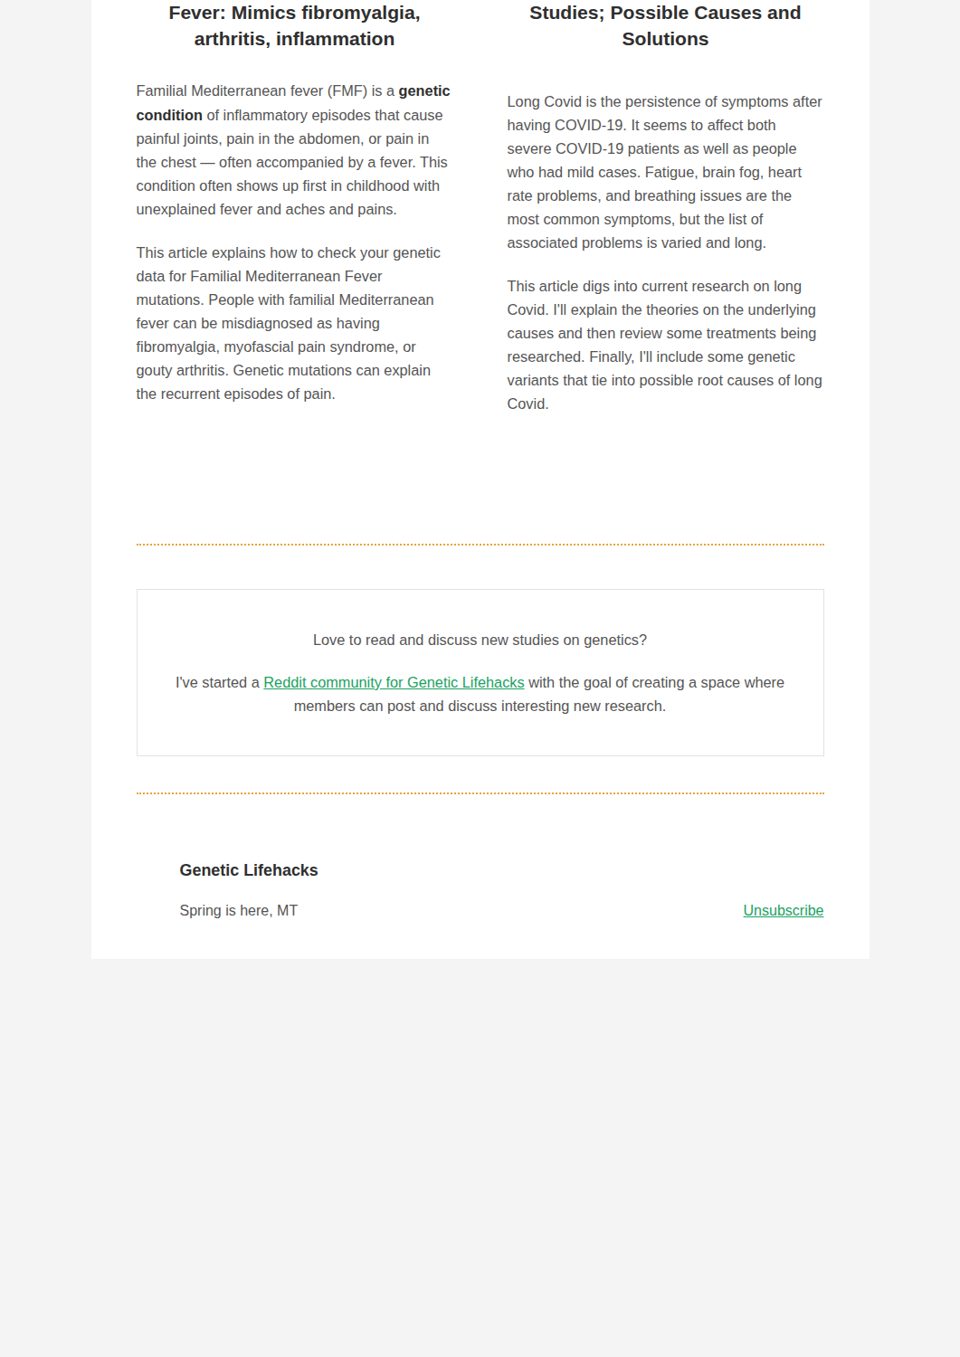Fever: Mimics fibromyalgia, arthritis, inflammation
Familial Mediterranean fever (FMF) is a genetic condition of inflammatory episodes that cause painful joints, pain in the abdomen, or pain in the chest — often accompanied by a fever. This condition often shows up first in childhood with unexplained fever and aches and pains.
This article explains how to check your genetic data for Familial Mediterranean Fever mutations. People with familial Mediterranean fever can be misdiagnosed as having fibromyalgia, myofascial pain syndrome, or gouty arthritis. Genetic mutations can explain the recurrent episodes of pain.
Studies; Possible Causes and Solutions
Long Covid is the persistence of symptoms after having COVID-19. It seems to affect both severe COVID-19 patients as well as people who had mild cases. Fatigue, brain fog, heart rate problems, and breathing issues are the most common symptoms, but the list of associated problems is varied and long.
This article digs into current research on long Covid. I'll explain the theories on the underlying causes and then review some treatments being researched. Finally, I'll include some genetic variants that tie into possible root causes of long Covid.
Love to read and discuss new studies on genetics?
I've started a Reddit community for Genetic Lifehacks with the goal of creating a space where members can post and discuss interesting new research.
Genetic Lifehacks
Spring is here, MT Unsubscribe